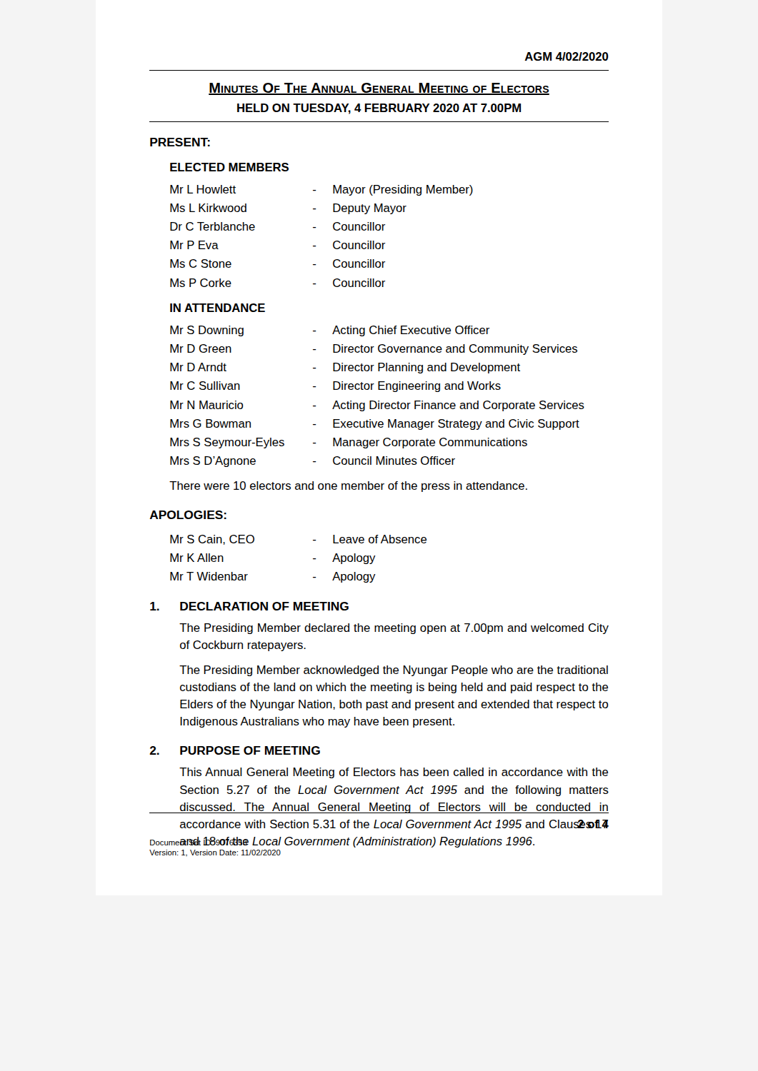AGM 4/02/2020
Minutes Of The Annual General Meeting of Electors
HELD ON TUESDAY, 4 FEBRUARY 2020 AT 7.00PM
PRESENT:
ELECTED MEMBERS
| Mr L Howlett | - | Mayor (Presiding Member) |
| Ms L Kirkwood | - | Deputy Mayor |
| Dr C Terblanche | - | Councillor |
| Mr P Eva | - | Councillor |
| Ms C Stone | - | Councillor |
| Ms P Corke | - | Councillor |
IN ATTENDANCE
| Mr S Downing | - | Acting Chief Executive Officer |
| Mr D Green | - | Director Governance and Community Services |
| Mr D Arndt | - | Director Planning and Development |
| Mr C Sullivan | - | Director Engineering and Works |
| Mr N Mauricio | - | Acting Director Finance and Corporate Services |
| Mrs G Bowman | - | Executive Manager Strategy and Civic Support |
| Mrs S Seymour-Eyles | - | Manager Corporate Communications |
| Mrs S D’Agnone | - | Council Minutes Officer |
There were 10 electors and one member of the press in attendance.
APOLOGIES:
| Mr S Cain, CEO | - | Leave of Absence |
| Mr K Allen | - | Apology |
| Mr T Widenbar | - | Apology |
1. DECLARATION OF MEETING
The Presiding Member declared the meeting open at 7.00pm and welcomed City of Cockburn ratepayers.
The Presiding Member acknowledged the Nyungar People who are the traditional custodians of the land on which the meeting is being held and paid respect to the Elders of the Nyungar Nation, both past and present and extended that respect to Indigenous Australians who may have been present.
2. PURPOSE OF MEETING
This Annual General Meeting of Electors has been called in accordance with the Section 5.27 of the Local Government Act 1995 and the following matters discussed. The Annual General Meeting of Electors will be conducted in accordance with Section 5.31 of the Local Government Act 1995 and Clauses 17 and 18 of the Local Government (Administration) Regulations 1996.
2 of 4
Document Set ID: 9076353
Version: 1, Version Date: 11/02/2020